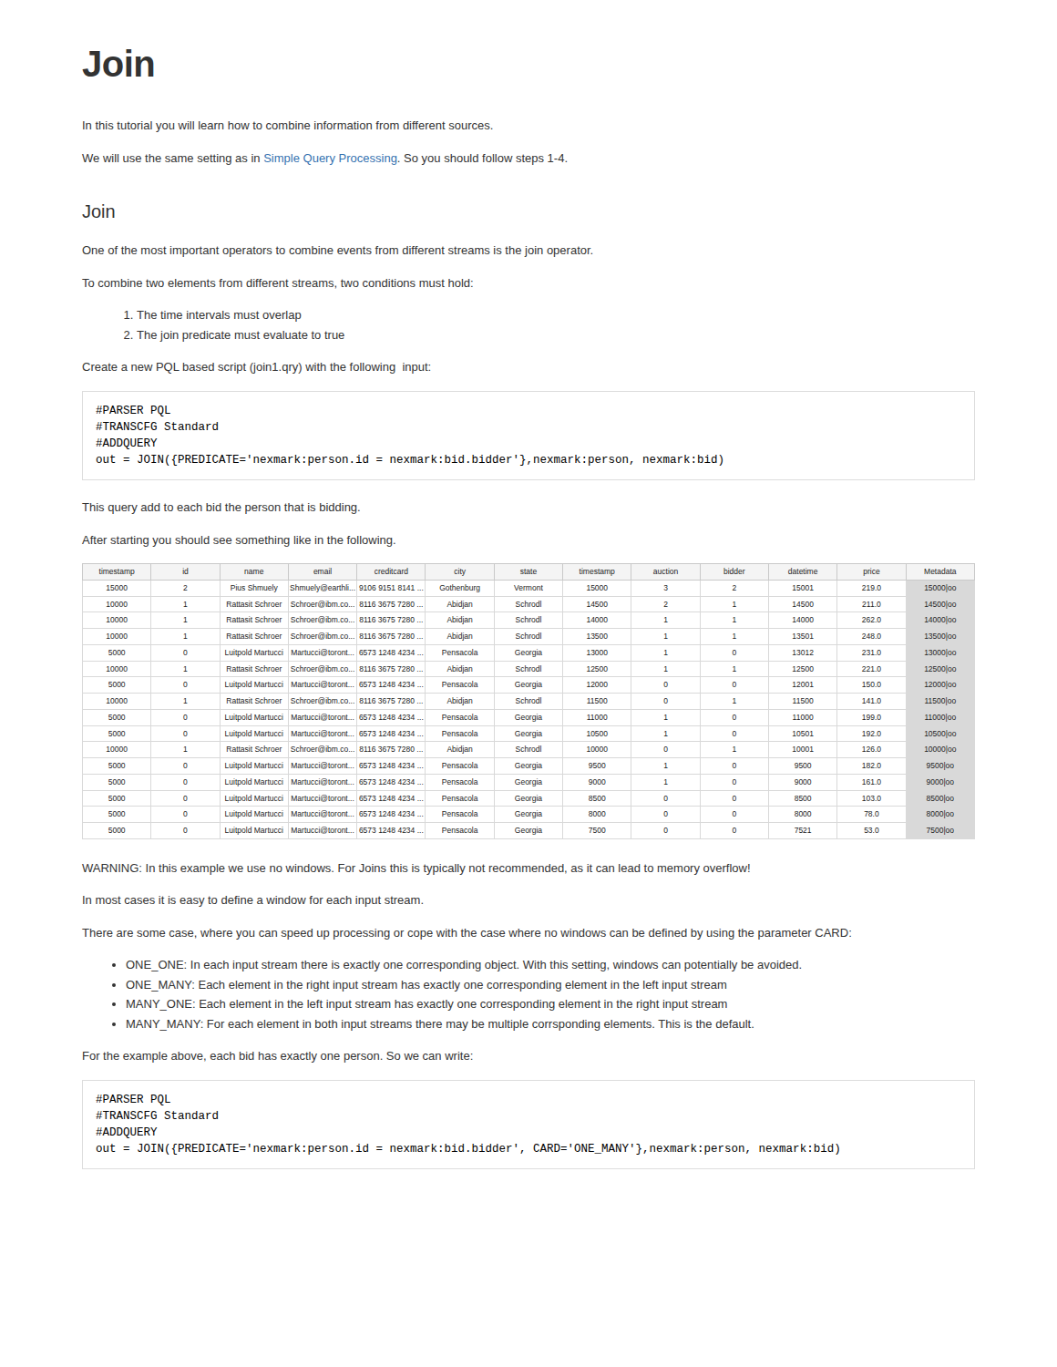Join
In this tutorial you will learn how to combine information from different sources.
We will use the same setting as in Simple Query Processing. So you should follow steps 1-4.
Join
One of the most important operators to combine events from different streams is the join operator.
To combine two elements from different streams, two conditions must hold:
The time intervals must overlap
The join predicate must evaluate to true
Create a new PQL based script (join1.qry) with the following input:
#PARSER PQL
#TRANSCFG Standard
#ADDQUERY
out = JOIN({PREDICATE='nexmark:person.id = nexmark:bid.bidder'},nexmark:person, nexmark:bid)
This query add to each bid the person that is bidding.
After starting you should see something like in the following.
| timestamp | id | name | email | creditcard | city | state | timestamp | auction | bidder | datetime | price | Metadata |
| --- | --- | --- | --- | --- | --- | --- | --- | --- | --- | --- | --- | --- |
| 15000 | 2 | Pius Shmuely | Shmuely@earthli... | 9106 9151 8141 ... | Gothenburg | Vermont | 15000 | 3 | 2 | 15001 | 219.0 | 15000/oo |
| 10000 | 1 | Rattasit Schroer | Schroer@ibm.co... | 8116 3675 7280 ... | Abidjan | Schrodl | 14500 | 2 | 1 | 14500 | 211.0 | 14500/oo |
| 10000 | 1 | Rattasit Schroer | Schroer@ibm.co... | 8116 3675 7280 ... | Abidjan | Schrodl | 14000 | 1 | 1 | 14000 | 262.0 | 14000/oo |
| 10000 | 1 | Rattasit Schroer | Schroer@ibm.co... | 8116 3675 7280 ... | Abidjan | Schrodl | 13500 | 1 | 1 | 13501 | 248.0 | 13500/oo |
| 5000 | 0 | Luitpold Martucci | Martucci@toront... | 6573 1248 4234 ... | Pensacola | Georgia | 13000 | 1 | 0 | 13012 | 231.0 | 13000/oo |
| 10000 | 1 | Rattasit Schroer | Schroer@ibm.co... | 8116 3675 7280 ... | Abidjan | Schrodl | 12500 | 1 | 1 | 12500 | 221.0 | 12500/oo |
| 5000 | 0 | Luitpold Martucci | Martucci@toront... | 6573 1248 4234 ... | Pensacola | Georgia | 12000 | 0 | 0 | 12001 | 150.0 | 12000/oo |
| 10000 | 1 | Rattasit Schroer | Schroer@ibm.co... | 8116 3675 7280 ... | Abidjan | Schrodl | 11500 | 0 | 1 | 11500 | 141.0 | 11500/oo |
| 5000 | 0 | Luitpold Martucci | Martucci@toront... | 6573 1248 4234 ... | Pensacola | Georgia | 11000 | 1 | 0 | 11000 | 199.0 | 11000/oo |
| 5000 | 0 | Luitpold Martucci | Martucci@toront... | 6573 1248 4234 ... | Pensacola | Georgia | 10500 | 1 | 0 | 10501 | 192.0 | 10500/oo |
| 10000 | 1 | Rattasit Schroer | Schroer@ibm.co... | 8116 3675 7280 ... | Abidjan | Schrodl | 10000 | 0 | 1 | 10001 | 126.0 | 10000/oo |
| 5000 | 0 | Luitpold Martucci | Martucci@toront... | 6573 1248 4234 ... | Pensacola | Georgia | 9500 | 1 | 0 | 9500 | 182.0 | 9500/oo |
| 5000 | 0 | Luitpold Martucci | Martucci@toront... | 6573 1248 4234 ... | Pensacola | Georgia | 9000 | 1 | 0 | 9000 | 161.0 | 9000/oo |
| 5000 | 0 | Luitpold Martucci | Martucci@toront... | 6573 1248 4234 ... | Pensacola | Georgia | 8500 | 0 | 0 | 8500 | 103.0 | 8500/oo |
| 5000 | 0 | Luitpold Martucci | Martucci@toront... | 6573 1248 4234 ... | Pensacola | Georgia | 8000 | 0 | 0 | 8000 | 78.0 | 8000/oo |
| 5000 | 0 | Luitpold Martucci | Martucci@toront... | 6573 1248 4234 ... | Pensacola | Georgia | 7500 | 0 | 0 | 7521 | 53.0 | 7500/oo |
WARNING: In this example we use no windows. For Joins this is typically not recommended, as it can lead to memory overflow!
In most cases it is easy to define a window for each input stream.
There are some case, where you can speed up processing or cope with the case where no windows can be defined by using the parameter CARD:
ONE_ONE: In each input stream there is exactly one corresponding object. With this setting, windows can potentially be avoided.
ONE_MANY: Each element in the right input stream has exactly one corresponding element in the left input stream
MANY_ONE: Each element in the left input stream has exactly one corresponding element in the right input stream
MANY_MANY: For each element in both input streams there may be multiple corrsponding elements. This is the default.
For the example above, each bid has exactly one person. So we can write:
#PARSER PQL
#TRANSCFG Standard
#ADDQUERY
out = JOIN({PREDICATE='nexmark:person.id = nexmark:bid.bidder', CARD='ONE_MANY'},nexmark:person, nexmark:bid)